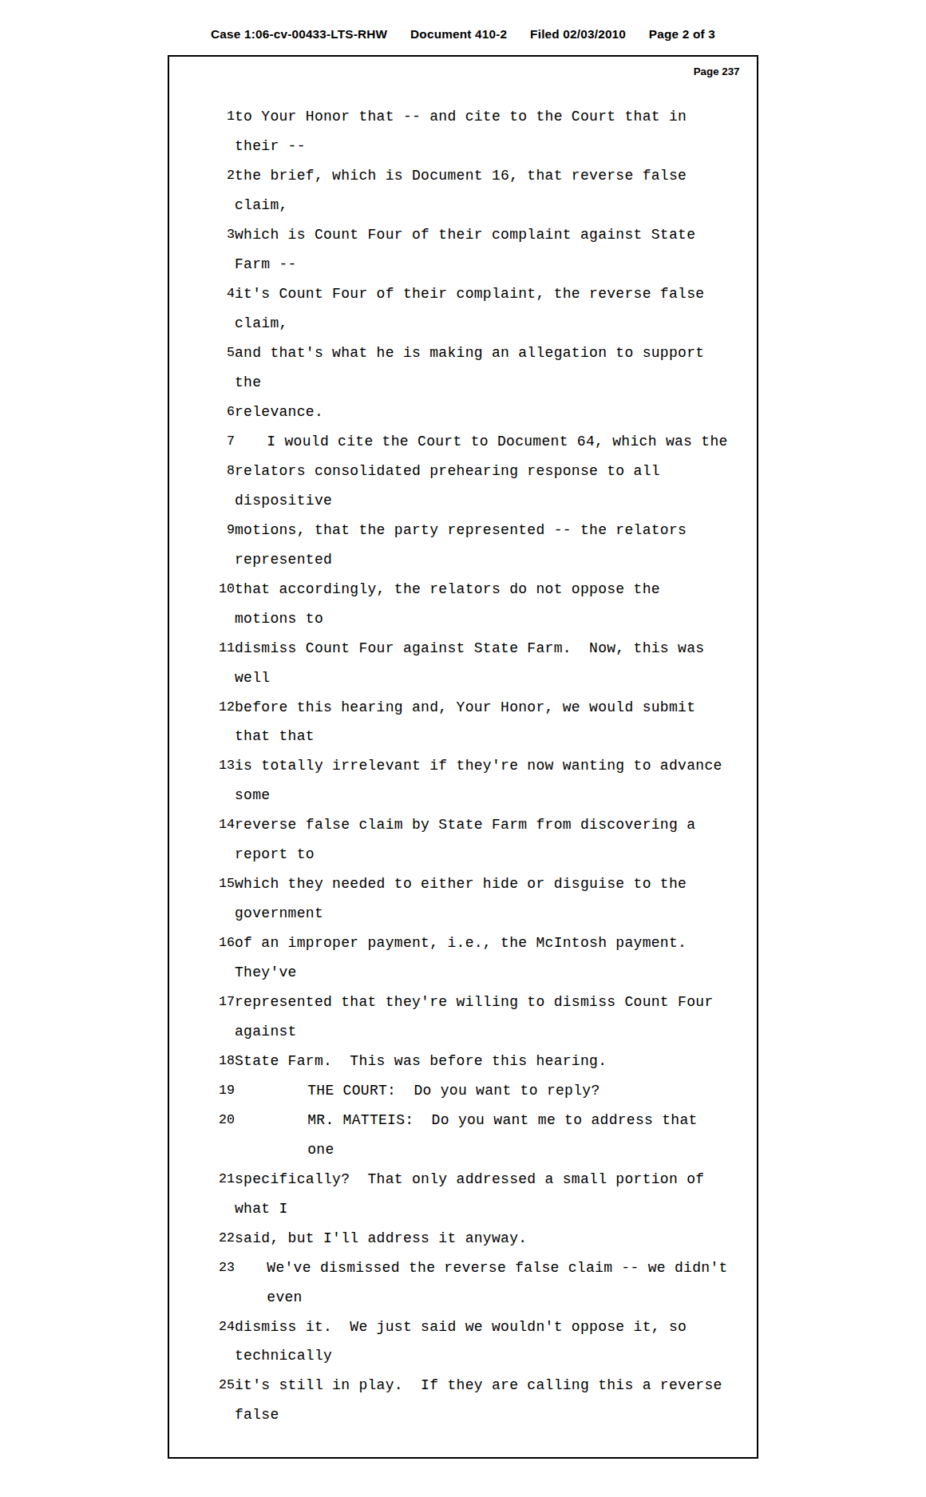Case 1:06-cv-00433-LTS-RHW Document 410-2 Filed 02/03/2010 Page 2 of 3
Page 237
| 1 | to Your Honor that -- and cite to the Court that in their -- |
| 2 | the brief, which is Document 16, that reverse false claim, |
| 3 | which is Count Four of their complaint against State Farm -- |
| 4 | it's Count Four of their complaint, the reverse false claim, |
| 5 | and that's what he is making an allegation to support the |
| 6 | relevance. |
| 7 | I would cite the Court to Document 64, which was the |
| 8 | relators consolidated prehearing response to all dispositive |
| 9 | motions, that the party represented -- the relators represented |
| 10 | that accordingly, the relators do not oppose the motions to |
| 11 | dismiss Count Four against State Farm. Now, this was well |
| 12 | before this hearing and, Your Honor, we would submit that that |
| 13 | is totally irrelevant if they're now wanting to advance some |
| 14 | reverse false claim by State Farm from discovering a report to |
| 15 | which they needed to either hide or disguise to the government |
| 16 | of an improper payment, i.e., the McIntosh payment. They've |
| 17 | represented that they're willing to dismiss Count Four against |
| 18 | State Farm. This was before this hearing. |
| 19 | THE COURT: Do you want to reply? |
| 20 | MR. MATTEIS: Do you want me to address that one |
| 21 | specifically? That only addressed a small portion of what I |
| 22 | said, but I'll address it anyway. |
| 23 | We've dismissed the reverse false claim -- we didn't even |
| 24 | dismiss it. We just said we wouldn't oppose it, so technically |
| 25 | it's still in play. If they are calling this a reverse false |